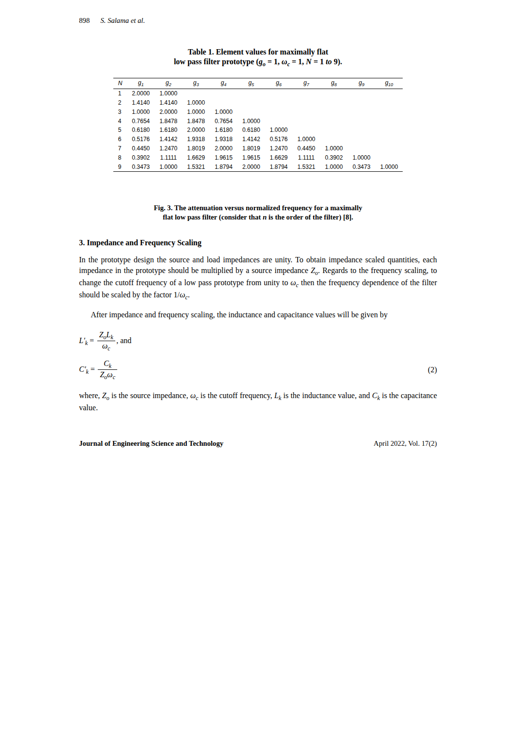898 S. Salama et al.
Table 1. Element values for maximally flat
low pass filter prototype (go = 1, ωc = 1, N = 1 to 9).
| N | g 1 | g 2 | g 3 | g 4 | g 5 | g 6 | g 7 | g 8 | g 9 | g 10 |
| --- | --- | --- | --- | --- | --- | --- | --- | --- | --- | --- |
| 1 | 2.0000 | 1.0000 | | | | | | | | |
| 2 | 1.4140 | 1.4140 | 1.0000 | | | | | | | |
| 3 | 1.0000 | 2.0000 | 1.0000 | 1.0000 | | | | | | |
| 4 | 0.7654 | 1.8478 | 1.8478 | 0.7654 | 1.0000 | | | | | |
| 5 | 0.6180 | 1.6180 | 2.0000 | 1.6180 | 0.6180 | 1.0000 | | | | |
| 6 | 0.5176 | 1.4142 | 1.9318 | 1.9318 | 1.4142 | 0.5176 | 1.0000 | | | |
| 7 | 0.4450 | 1.2470 | 1.8019 | 2.0000 | 1.8019 | 1.2470 | 0.4450 | 1.0000 | | |
| 8 | 0.3902 | 1.1111 | 1.6629 | 1.9615 | 1.9615 | 1.6629 | 1.1111 | 0.3902 | 1.0000 | |
| 9 | 0.3473 | 1.0000 | 1.5321 | 1.8794 | 2.0000 | 1.8794 | 1.5321 | 1.0000 | 0.3473 | 1.0000 |
Fig. 3. The attenuation versus normalized frequency for a maximally
flat low pass filter (consider that n is the order of the filter) [8].
3. Impedance and Frequency Scaling
In the prototype design the source and load impedances are unity. To obtain impedance scaled quantities, each impedance in the prototype should be multiplied by a source impedance Zo. Regards to the frequency scaling, to change the cutoff frequency of a low pass prototype from unity to ωc then the frequency dependence of the filter should be scaled by the factor 1/ωc.
After impedance and frequency scaling, the inductance and capacitance values will be given by
L′k = ZoLk ωc , and
C′k = Ck Zoωc
(2)
where, Zo is the source impedance, ωc is the cutoff frequency, Lk is the inductance value, and Ck is the capacitance value.
Journal of Engineering Science and Technology April 2022, Vol. 17(2)